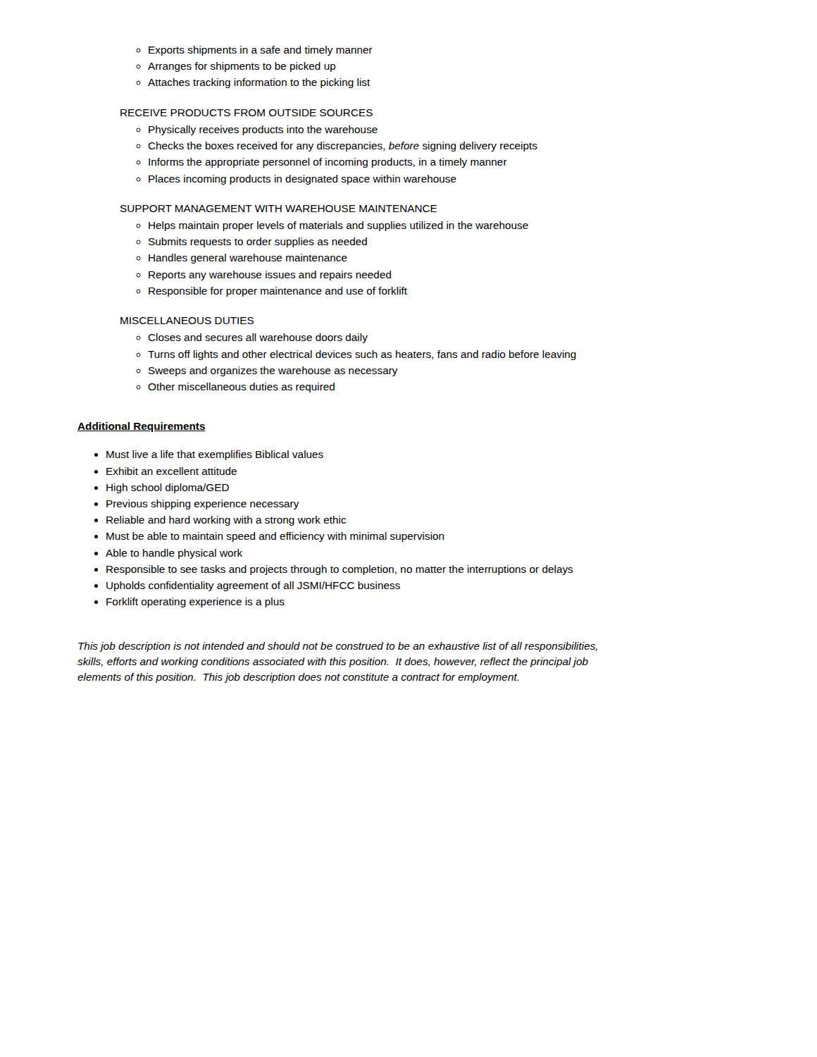Exports shipments in a safe and timely manner
Arranges for shipments to be picked up
Attaches tracking information to the picking list
RECEIVE PRODUCTS FROM OUTSIDE SOURCES
Physically receives products into the warehouse
Checks the boxes received for any discrepancies, before signing delivery receipts
Informs the appropriate personnel of incoming products, in a timely manner
Places incoming products in designated space within warehouse
SUPPORT MANAGEMENT WITH WAREHOUSE MAINTENANCE
Helps maintain proper levels of materials and supplies utilized in the warehouse
Submits requests to order supplies as needed
Handles general warehouse maintenance
Reports any warehouse issues and repairs needed
Responsible for proper maintenance and use of forklift
MISCELLANEOUS DUTIES
Closes and secures all warehouse doors daily
Turns off lights and other electrical devices such as heaters, fans and radio before leaving
Sweeps and organizes the warehouse as necessary
Other miscellaneous duties as required
Additional Requirements
Must live a life that exemplifies Biblical values
Exhibit an excellent attitude
High school diploma/GED
Previous shipping experience necessary
Reliable and hard working with a strong work ethic
Must be able to maintain speed and efficiency with minimal supervision
Able to handle physical work
Responsible to see tasks and projects through to completion, no matter the interruptions or delays
Upholds confidentiality agreement of all JSMI/HFCC business
Forklift operating experience is a plus
This job description is not intended and should not be construed to be an exhaustive list of all responsibilities, skills, efforts and working conditions associated with this position. It does, however, reflect the principal job elements of this position. This job description does not constitute a contract for employment.